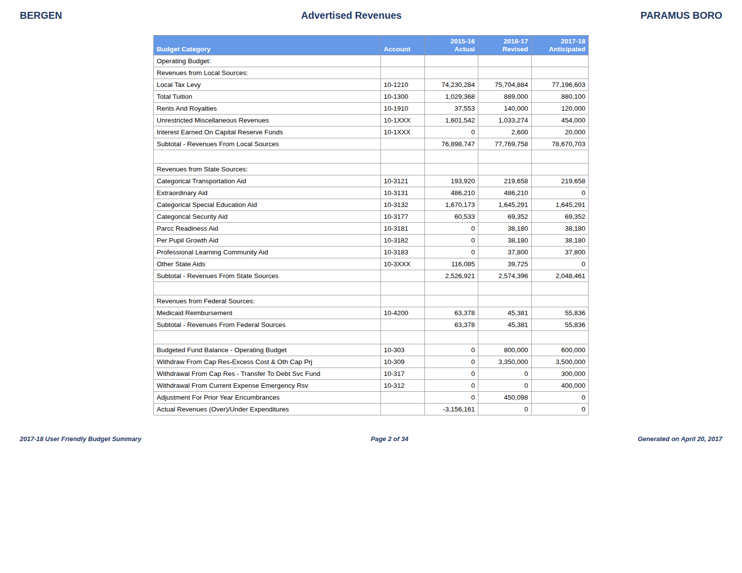BERGEN
Advertised Revenues
PARAMUS BORO
| Budget Category | Account | 2015-16 Actual | 2016-17 Revised | 2017-18 Anticipated |
| --- | --- | --- | --- | --- |
| Operating Budget: | | | | |
| Revenues from Local Sources: | | | | |
| Local Tax Levy | 10-1210 | 74,230,284 | 75,704,884 | 77,196,603 |
| Total Tuition | 10-1300 | 1,029,368 | 889,000 | 880,100 |
| Rents And Royalties | 10-1910 | 37,553 | 140,000 | 120,000 |
| Unrestricted Miscellaneous Revenues | 10-1XXX | 1,601,542 | 1,033,274 | 454,000 |
| Interest Earned On Capital Reserve Funds | 10-1XXX | 0 | 2,600 | 20,000 |
| Subtotal - Revenues From Local Sources | | 76,898,747 | 77,769,758 | 78,670,703 |
| Revenues from State Sources: | | | | |
| Categorical Transportation Aid | 10-3121 | 193,920 | 219,658 | 219,658 |
| Extraordinary Aid | 10-3131 | 486,210 | 486,210 | 0 |
| Categorical Special Education Aid | 10-3132 | 1,670,173 | 1,645,291 | 1,645,291 |
| Categorical Security Aid | 10-3177 | 60,533 | 69,352 | 69,352 |
| Parcc Readiness Aid | 10-3181 | 0 | 38,180 | 38,180 |
| Per Pupil Growth Aid | 10-3182 | 0 | 38,180 | 38,180 |
| Professional Learning Community Aid | 10-3183 | 0 | 37,800 | 37,800 |
| Other State Aids | 10-3XXX | 116,085 | 39,725 | 0 |
| Subtotal - Revenues From State Sources | | 2,526,921 | 2,574,396 | 2,048,461 |
| Revenues from Federal Sources: | | | | |
| Medicaid Reimbursement | 10-4200 | 63,378 | 45,381 | 55,836 |
| Subtotal - Revenues From Federal Sources | | 63,378 | 45,381 | 55,836 |
| Budgeted Fund Balance - Operating Budget | 10-303 | 0 | 800,000 | 600,000 |
| Withdraw From Cap Res-Excess Cost & Oth Cap Prj | 10-309 | 0 | 3,350,000 | 3,500,000 |
| Withdrawal From Cap Res - Transfer To Debt Svc Fund | 10-317 | 0 | 0 | 300,000 |
| Withdrawal From Current Expense Emergency Rsv | 10-312 | 0 | 0 | 400,000 |
| Adjustment For Prior Year Encumbrances | | 0 | 450,098 | 0 |
| Actual Revenues (Over)/Under Expenditures | | -3,156,161 | 0 | 0 |
2017-18 User Friendly Budget Summary
Page 2 of 34
Generated on April 20, 2017